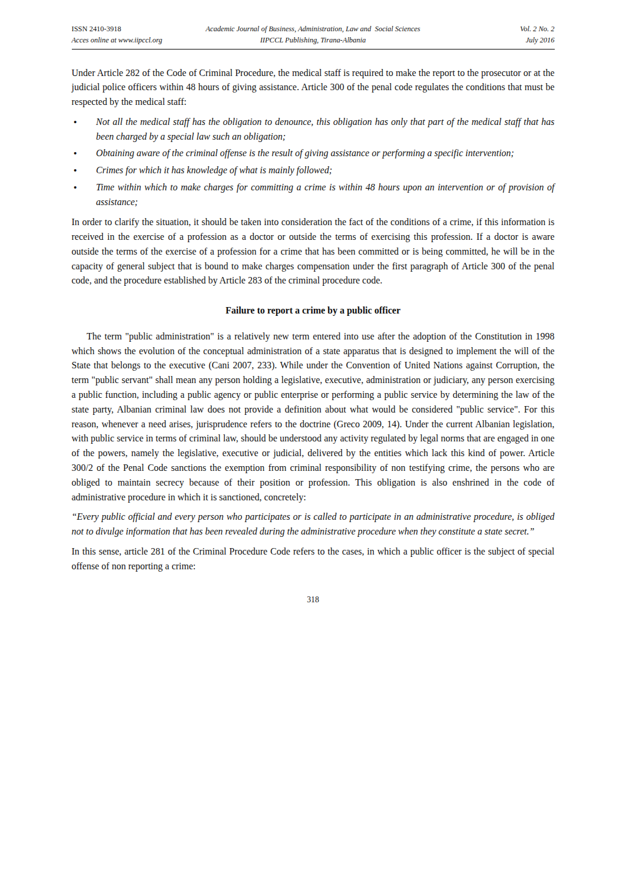| ISSN 2410-3918 Acces online at www.iipccl.org | Academic Journal of Business, Administration, Law and Social Sciences IIPCCL Publishing, Tirana-Albania | Vol. 2 No. 2 July 2016 |
Under Article 282 of the Code of Criminal Procedure, the medical staff is required to make the report to the prosecutor or at the judicial police officers within 48 hours of giving assistance. Article 300 of the penal code regulates the conditions that must be respected by the medical staff:
Not all the medical staff has the obligation to denounce, this obligation has only that part of the medical staff that has been charged by a special law such an obligation;
Obtaining aware of the criminal offense is the result of giving assistance or performing a specific intervention;
Crimes for which it has knowledge of what is mainly followed;
Time within which to make charges for committing a crime is within 48 hours upon an intervention or of provision of assistance;
In order to clarify the situation, it should be taken into consideration the fact of the conditions of a crime, if this information is received in the exercise of a profession as a doctor or outside the terms of exercising this profession. If a doctor is aware outside the terms of the exercise of a profession for a crime that has been committed or is being committed, he will be in the capacity of general subject that is bound to make charges compensation under the first paragraph of Article 300 of the penal code, and the procedure established by Article 283 of the criminal procedure code.
Failure to report a crime by a public officer
The term "public administration" is a relatively new term entered into use after the adoption of the Constitution in 1998 which shows the evolution of the conceptual administration of a state apparatus that is designed to implement the will of the State that belongs to the executive (Cani 2007, 233). While under the Convention of United Nations against Corruption, the term "public servant" shall mean any person holding a legislative, executive, administration or judiciary, any person exercising a public function, including a public agency or public enterprise or performing a public service by determining the law of the state party, Albanian criminal law does not provide a definition about what would be considered "public service". For this reason, whenever a need arises, jurisprudence refers to the doctrine (Greco 2009, 14). Under the current Albanian legislation, with public service in terms of criminal law, should be understood any activity regulated by legal norms that are engaged in one of the powers, namely the legislative, executive or judicial, delivered by the entities which lack this kind of power. Article 300/2 of the Penal Code sanctions the exemption from criminal responsibility of non testifying crime, the persons who are obliged to maintain secrecy because of their position or profession. This obligation is also enshrined in the code of administrative procedure in which it is sanctioned, concretely:
“Every public official and every person who participates or is called to participate in an administrative procedure, is obliged not to divulge information that has been revealed during the administrative procedure when they constitute a state secret.”
In this sense, article 281 of the Criminal Procedure Code refers to the cases, in which a public officer is the subject of special offense of non reporting a crime:
318